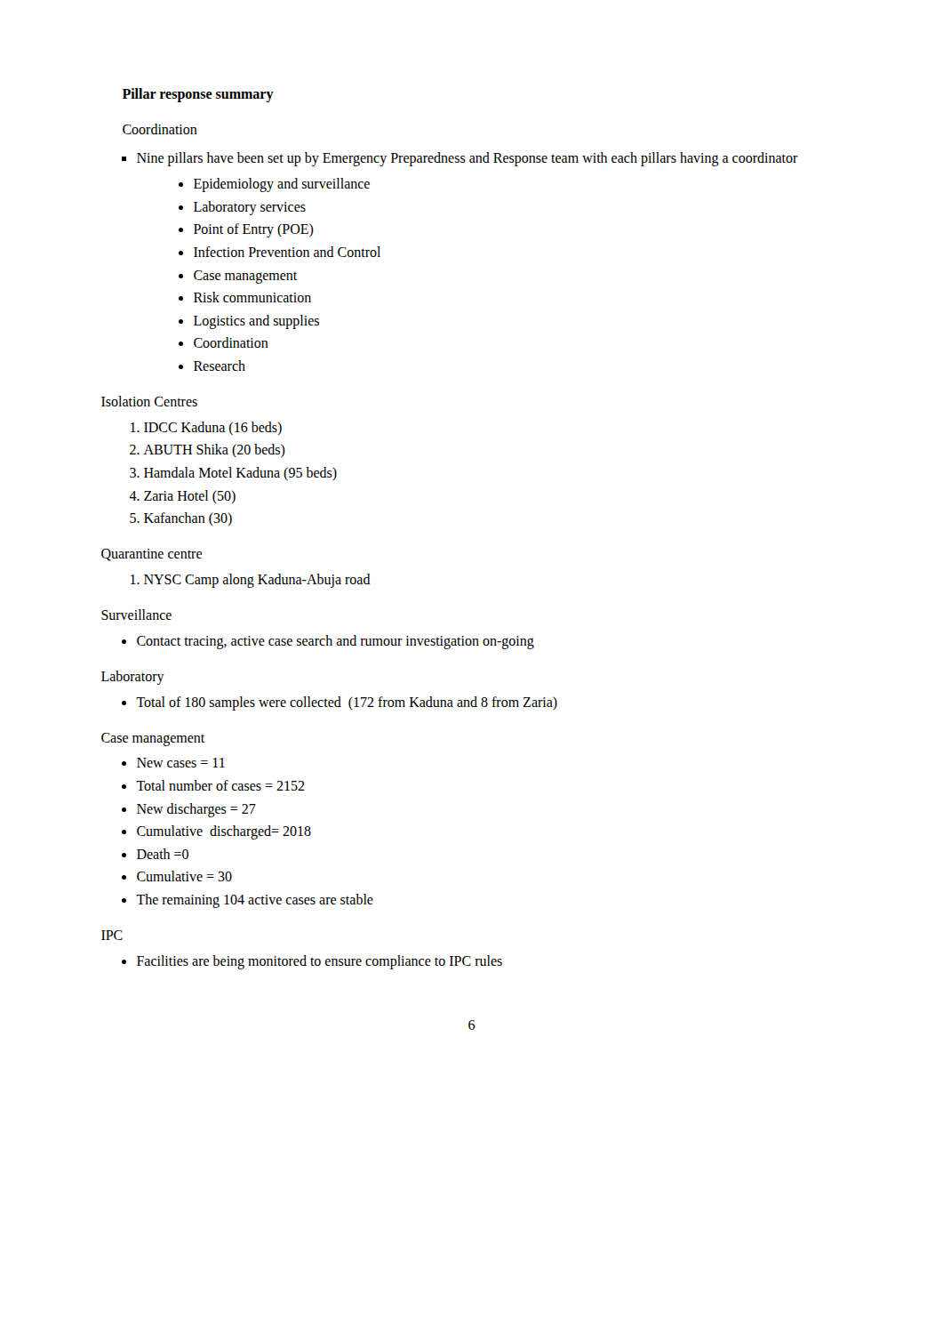Pillar response summary
Coordination
Nine pillars have been set up by Emergency Preparedness and Response team with each pillars having a coordinator
Epidemiology and surveillance
Laboratory services
Point of Entry (POE)
Infection Prevention and Control
Case management
Risk communication
Logistics and supplies
Coordination
Research
Isolation Centres
IDCC Kaduna (16 beds)
ABUTH Shika (20 beds)
Hamdala Motel Kaduna (95 beds)
Zaria Hotel (50)
Kafanchan (30)
Quarantine centre
NYSC Camp along Kaduna-Abuja road
Surveillance
Contact tracing, active case search and rumour investigation on-going
Laboratory
Total of 180 samples were collected (172 from Kaduna and 8 from Zaria)
Case management
New cases = 11
Total number of cases = 2152
New discharges = 27
Cumulative discharged= 2018
Death =0
Cumulative = 30
The remaining 104 active cases are stable
IPC
Facilities are being monitored to ensure compliance to IPC rules
6